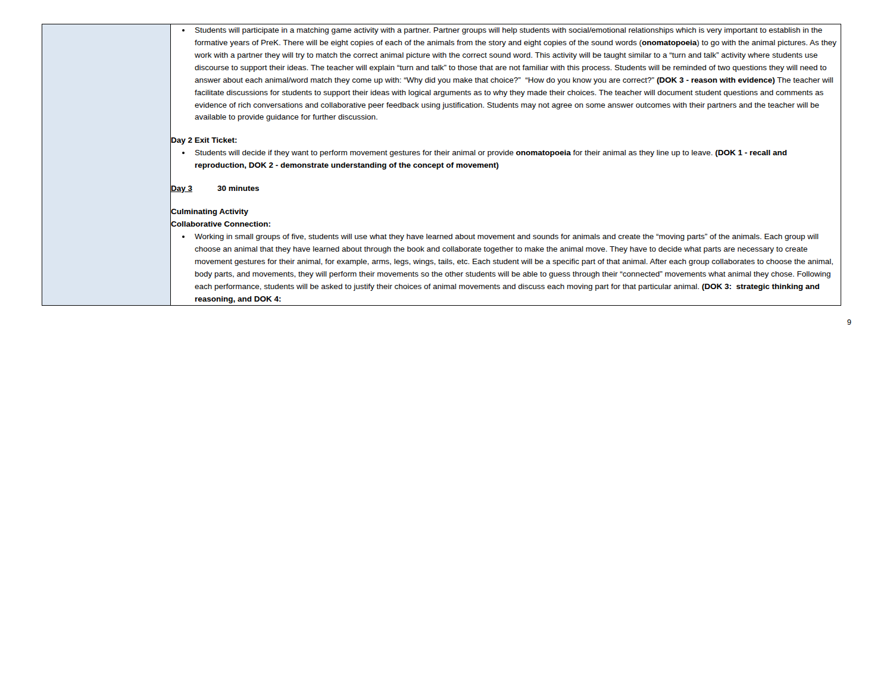| | Students will participate in a matching game activity with a partner. Partner groups will help students with social/emotional relationships which is very important to establish in the formative years of PreK. There will be eight copies of each of the animals from the story and eight copies of the sound words ( onomatopoeia ) to go with the animal pictures. As they work with a partner they will try to match the correct animal picture with the correct sound word. This activity will be taught similar to a “turn and talk” activity where students use discourse to support their ideas. The teacher will explain “turn and talk” to those that are not familiar with this process. Students will be reminded of two questions they will need to answer about each animal/word match they come up with: “Why did you make that choice?” “How do you know you are correct?” (DOK 3 - reason with evidence) The teacher will facilitate discussions for students to support their ideas with logical arguments as to why they made their choices. The teacher will document student questions and comments as evidence of rich conversations and collaborative peer feedback using justification. Students may not agree on some answer outcomes with their partners and the teacher will be available to provide guidance for further discussion. Day 2 Exit Ticket: Students will decide if they want to perform movement gestures for their animal or provide onomatopoeia for their animal as they line up to leave. (DOK 1 - recall and reproduction, DOK 2 - demonstrate understanding of the concept of movement) Day 3 30 minutes Culminating Activity Collaborative Connection: Working in small groups of five, students will use what they have learned about movement and sounds for animals and create the “moving parts” of the animals. Each group will choose an animal that they have learned about through the book and collaborate together to make the animal move. They have to decide what parts are necessary to create movement gestures for their animal, for example, arms, legs, wings, tails, etc. Each student will be a specific part of that animal. After each group collaborates to choose the animal, body parts, and movements, they will perform their movements so the other students will be able to guess through their “connected” movements what animal they chose. Following each performance, students will be asked to justify their choices of animal movements and discuss each moving part for that particular animal. (DOK 3: strategic thinking and reasoning, and DOK 4: |
9